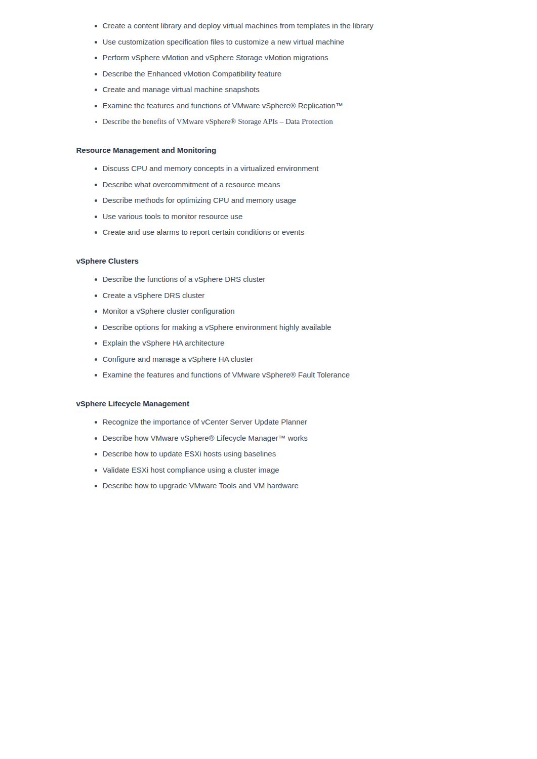Create a content library and deploy virtual machines from templates in the library
Use customization specification files to customize a new virtual machine
Perform vSphere vMotion and vSphere Storage vMotion migrations
Describe the Enhanced vMotion Compatibility feature
Create and manage virtual machine snapshots
Examine the features and functions of VMware vSphere® Replication™
Describe the benefits of VMware vSphere® Storage APIs – Data Protection
Resource Management and Monitoring
Discuss CPU and memory concepts in a virtualized environment
Describe what overcommitment of a resource means
Describe methods for optimizing CPU and memory usage
Use various tools to monitor resource use
Create and use alarms to report certain conditions or events
vSphere Clusters
Describe the functions of a vSphere DRS cluster
Create a vSphere DRS cluster
Monitor a vSphere cluster configuration
Describe options for making a vSphere environment highly available
Explain the vSphere HA architecture
Configure and manage a vSphere HA cluster
Examine the features and functions of VMware vSphere® Fault Tolerance
vSphere Lifecycle Management
Recognize the importance of vCenter Server Update Planner
Describe how VMware vSphere® Lifecycle Manager™ works
Describe how to update ESXi hosts using baselines
Validate ESXi host compliance using a cluster image
Describe how to upgrade VMware Tools and VM hardware